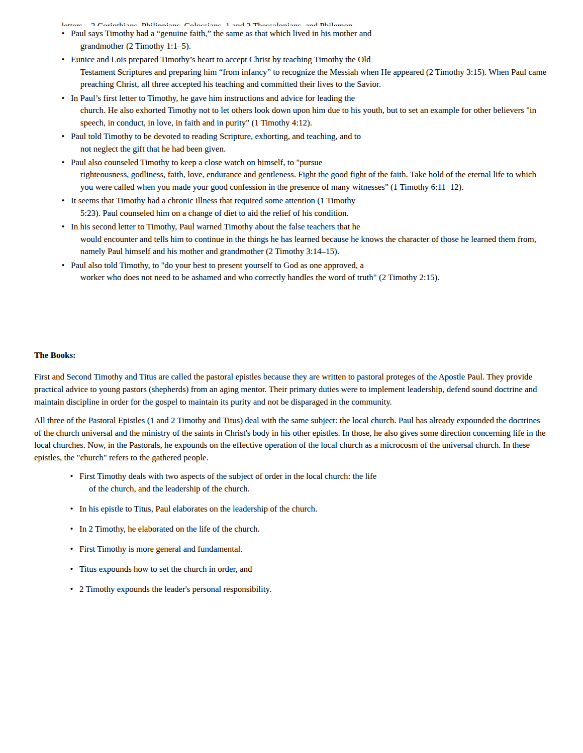letters—2 Corinthians, Philippians, Colossians, 1 and 2 Thessalonians, and Philemon.
Paul says Timothy had a “genuine faith,” the same as that which lived in his mother andgrandmother (2 Timothy 1:1–5).
Eunice and Lois prepared Timothy’s heart to accept Christ by teaching Timothy the OldTestament Scriptures and preparing him “from infancy” to recognize the Messiah when He appeared (2 Timothy 3:15). When Paul came preaching Christ, all three accepted his teaching and committed their lives to the Savior.
In Paul’s first letter to Timothy, he gave him instructions and advice for leading thechurch. He also exhorted Timothy not to let others look down upon him due to his youth, but to set an example for other believers "in speech, in conduct, in love, in faith and in purity" (1 Timothy 4:12).
Paul told Timothy to be devoted to reading Scripture, exhorting, and teaching, and tonot neglect the gift that he had been given.
Paul also counseled Timothy to keep a close watch on himself, to "pursuerighteousness, godliness, faith, love, endurance and gentleness. Fight the good fight of the faith. Take hold of the eternal life to which you were called when you made your good confession in the presence of many witnesses" (1 Timothy 6:11–12).
It seems that Timothy had a chronic illness that required some attention (1 Timothy5:23). Paul counseled him on a change of diet to aid the relief of his condition.
In his second letter to Timothy, Paul warned Timothy about the false teachers that hewould encounter and tells him to continue in the things he has learned because he knows the character of those he learned them from, namely Paul himself and his mother and grandmother (2 Timothy 3:14–15).
Paul also told Timothy, to "do your best to present yourself to God as one approved, aworker who does not need to be ashamed and who correctly handles the word of truth" (2 Timothy 2:15).
The Books:
First and Second Timothy and Titus are called the pastoral epistles because they are written to pastoral proteges of the Apostle Paul. They provide practical advice to young pastors (shepherds) from an aging mentor. Their primary duties were to implement leadership, defend sound doctrine and maintain discipline in order for the gospel to maintain its purity and not be disparaged in the community.
All three of the Pastoral Epistles (1 and 2 Timothy and Titus) deal with the same subject: the local church. Paul has already expounded the doctrines of the church universal and the ministry of the saints in Christ's body in his other epistles. In those, he also gives some direction concerning life in the local churches. Now, in the Pastorals, he expounds on the effective operation of the local church as a microcosm of the universal church. In these epistles, the "church" refers to the gathered people.
First Timothy deals with two aspects of the subject of order in the local church: the lifeof the church, and the leadership of the church.
In his epistle to Titus, Paul elaborates on the leadership of the church.
In 2 Timothy, he elaborated on the life of the church.
First Timothy is more general and fundamental.
Titus expounds how to set the church in order, and
2 Timothy expounds the leader's personal responsibility.